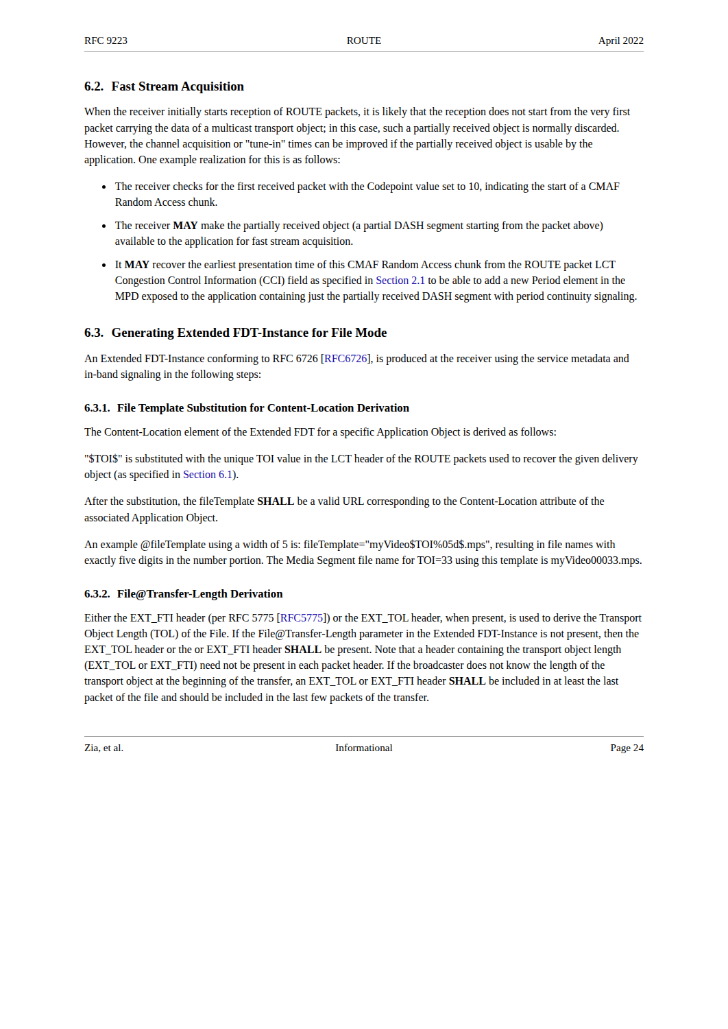RFC 9223
ROUTE
April 2022
6.2. Fast Stream Acquisition
When the receiver initially starts reception of ROUTE packets, it is likely that the reception does not start from the very first packet carrying the data of a multicast transport object; in this case, such a partially received object is normally discarded. However, the channel acquisition or "tune-in" times can be improved if the partially received object is usable by the application. One example realization for this is as follows:
The receiver checks for the first received packet with the Codepoint value set to 10, indicating the start of a CMAF Random Access chunk.
The receiver MAY make the partially received object (a partial DASH segment starting from the packet above) available to the application for fast stream acquisition.
It MAY recover the earliest presentation time of this CMAF Random Access chunk from the ROUTE packet LCT Congestion Control Information (CCI) field as specified in Section 2.1 to be able to add a new Period element in the MPD exposed to the application containing just the partially received DASH segment with period continuity signaling.
6.3. Generating Extended FDT-Instance for File Mode
An Extended FDT-Instance conforming to RFC 6726 [RFC6726], is produced at the receiver using the service metadata and in-band signaling in the following steps:
6.3.1. File Template Substitution for Content-Location Derivation
The Content-Location element of the Extended FDT for a specific Application Object is derived as follows:
"$TOI$" is substituted with the unique TOI value in the LCT header of the ROUTE packets used to recover the given delivery object (as specified in Section 6.1).
After the substitution, the fileTemplate SHALL be a valid URL corresponding to the Content-Location attribute of the associated Application Object.
An example @fileTemplate using a width of 5 is: fileTemplate="myVideo$TOI%05d$.mps", resulting in file names with exactly five digits in the number portion. The Media Segment file name for TOI=33 using this template is myVideo00033.mps.
6.3.2. File@Transfer-Length Derivation
Either the EXT_FTI header (per RFC 5775 [RFC5775]) or the EXT_TOL header, when present, is used to derive the Transport Object Length (TOL) of the File. If the File@Transfer-Length parameter in the Extended FDT-Instance is not present, then the EXT_TOL header or the or EXT_FTI header SHALL be present. Note that a header containing the transport object length (EXT_TOL or EXT_FTI) need not be present in each packet header. If the broadcaster does not know the length of the transport object at the beginning of the transfer, an EXT_TOL or EXT_FTI header SHALL be included in at least the last packet of the file and should be included in the last few packets of the transfer.
Zia, et al.
Informational
Page 24